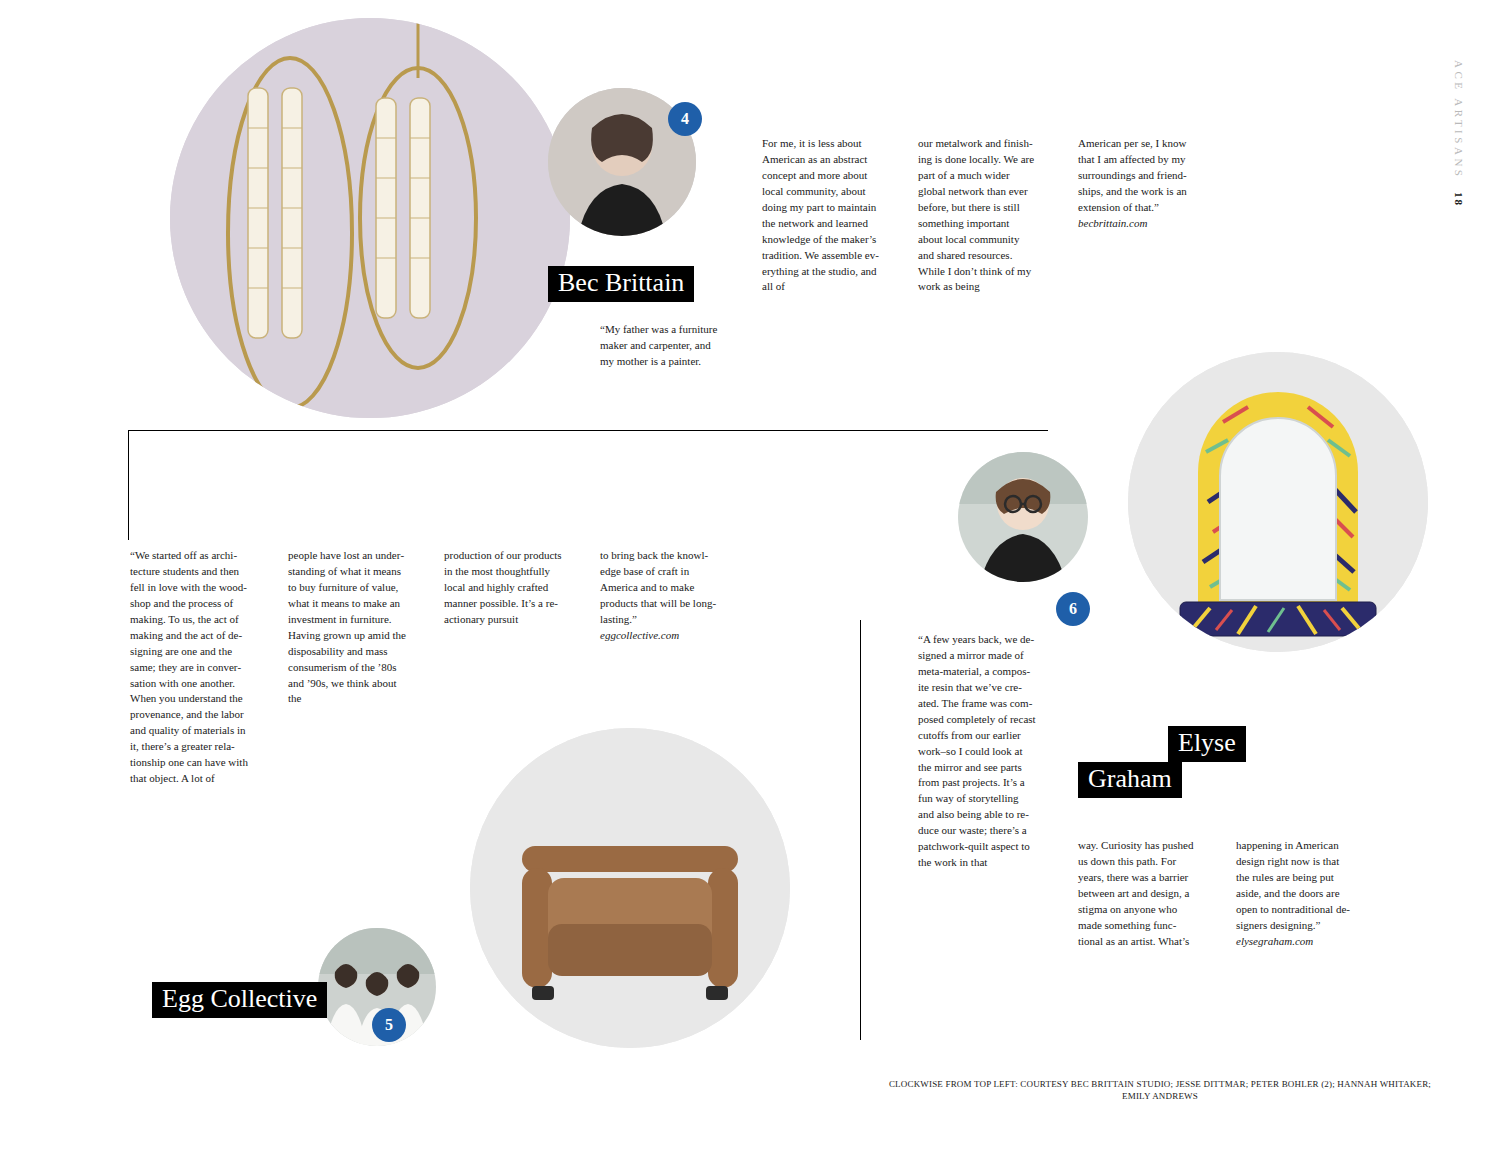Ace Artisans 18
4
Bec Brittain
“My father was a furniture maker and carpenter, and my mother is a painter.
For me, it is less about American as an abstract concept and more about local community, about doing my part to maintain the network and learned knowledge of the maker’s tradition. We assemble everything at the studio, and all of
our metalwork and finishing is done locally. We are part of a much wider global network than ever before, but there is still something important about local community and shared resources. While I don’t think of my work as being
American per se, I know that I am affected by my surroundings and friendships, and the work is an extension of that.”
becbrittain.com
“We started off as architecture students and then fell in love with the woodshop and the process of making. To us, the act of making and the act of designing are one and the same; they are in conversation with one another. When you understand the provenance, and the labor and quality of materials in it, there’s a greater relationship one can have with that object. A lot of
people have lost an understanding of what it means to buy furniture of value, what it means to make an investment in furniture. Having grown up amid the disposability and mass consumerism of the ’80s and ’90s, we think about the
production of our products in the most thoughtfully local and highly crafted manner possible. It’s a reactionary pursuit
to bring back the knowledge base of craft in America and to make products that will be long-lasting.”
eggcollective.com
Egg Collective
5
6
Elyse
Graham
“A few years back, we designed a mirror made of meta-material, a composite resin that we’ve created. The frame was composed completely of recast cutoffs from our earlier work–so I could look at the mirror and see parts from past projects. It’s a fun way of storytelling and also being able to reduce our waste; there’s a patchwork-quilt aspect to the work in that
way. Curiosity has pushed us down this path. For years, there was a barrier between art and design, a stigma on anyone who made something functional as an artist. What’s
happening in American design right now is that the rules are being put aside, and the doors are open to nontraditional designers designing.”
elysegraham.com
Clockwise from top left: Courtesy Bec Brittain Studio; Jesse Dittmar; Peter Bohler (2); Hannah Whitaker; Emily Andrews